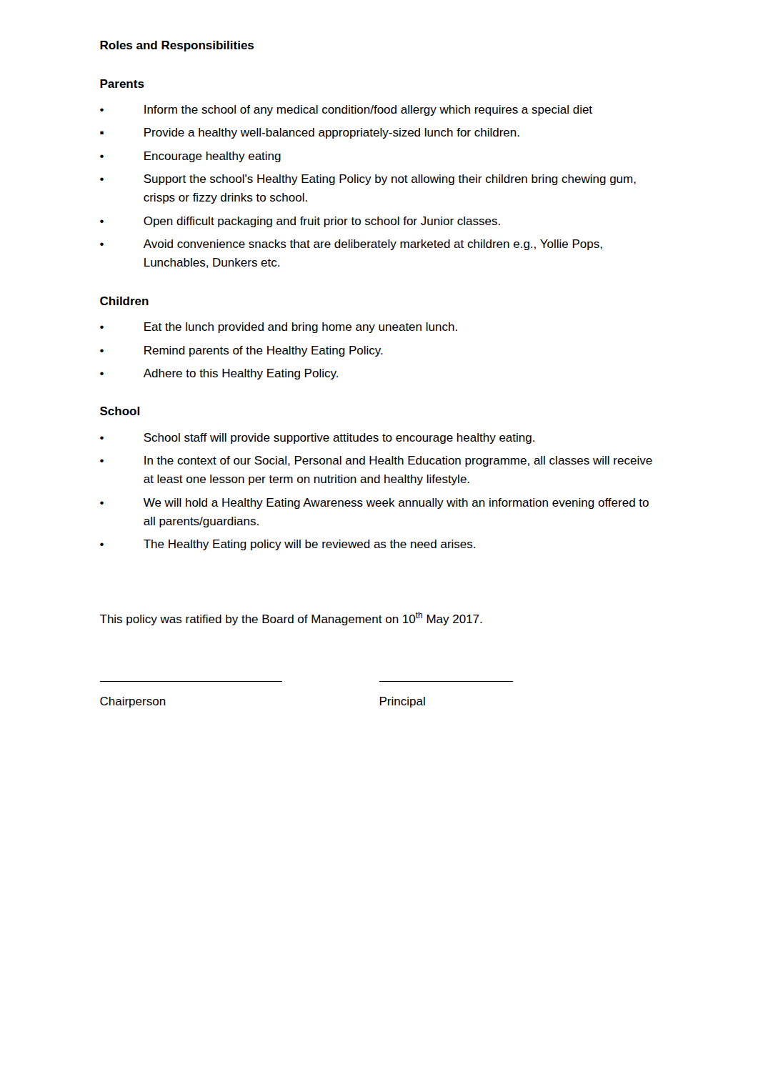Roles and Responsibilities
Parents
Inform the school of any medical condition/food allergy which requires a special diet
Provide a healthy well-balanced appropriately-sized lunch for children.
Encourage healthy eating
Support the school's Healthy Eating Policy by not allowing their children bring chewing gum, crisps or fizzy drinks to school.
Open difficult packaging and fruit prior to school for Junior classes.
Avoid convenience snacks that are deliberately marketed at children e.g., Yollie Pops, Lunchables, Dunkers etc.
Children
Eat the lunch provided and bring home any uneaten lunch.
Remind parents of the Healthy Eating Policy.
Adhere to this Healthy Eating Policy.
School
School staff will provide supportive attitudes to encourage healthy eating.
In the context of our Social, Personal and Health Education programme, all classes will receive at least one lesson per term on nutrition and healthy lifestyle.
We will hold a Healthy Eating Awareness week annually with an information evening offered to all parents/guardians.
The Healthy Eating policy will be reviewed as the need arises.
This policy was ratified by the Board of Management on 10th May 2017.
| Chairperson | Principal |